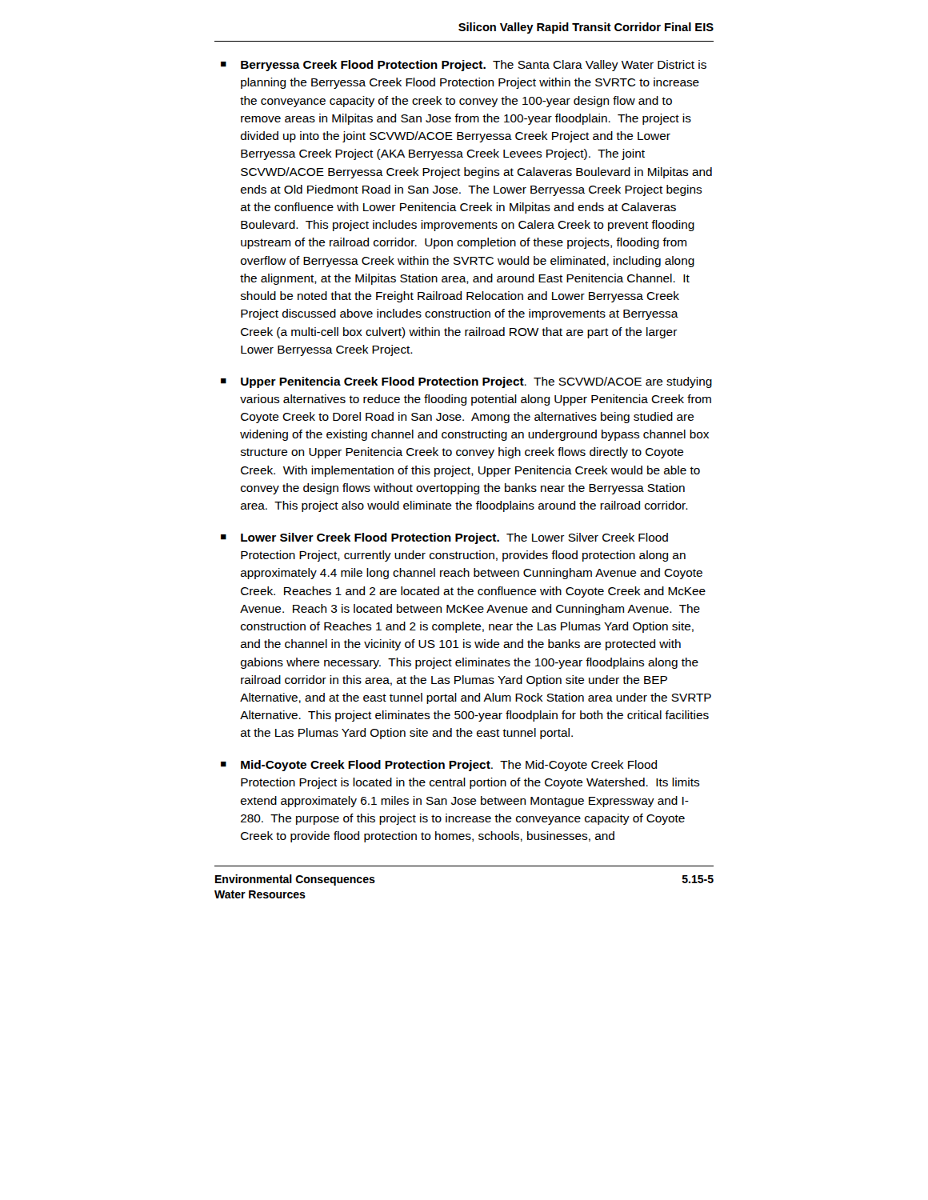Silicon Valley Rapid Transit Corridor Final EIS
Berryessa Creek Flood Protection Project. The Santa Clara Valley Water District is planning the Berryessa Creek Flood Protection Project within the SVRTC to increase the conveyance capacity of the creek to convey the 100-year design flow and to remove areas in Milpitas and San Jose from the 100-year floodplain. The project is divided up into the joint SCVWD/ACOE Berryessa Creek Project and the Lower Berryessa Creek Project (AKA Berryessa Creek Levees Project). The joint SCVWD/ACOE Berryessa Creek Project begins at Calaveras Boulevard in Milpitas and ends at Old Piedmont Road in San Jose. The Lower Berryessa Creek Project begins at the confluence with Lower Penitencia Creek in Milpitas and ends at Calaveras Boulevard. This project includes improvements on Calera Creek to prevent flooding upstream of the railroad corridor. Upon completion of these projects, flooding from overflow of Berryessa Creek within the SVRTC would be eliminated, including along the alignment, at the Milpitas Station area, and around East Penitencia Channel. It should be noted that the Freight Railroad Relocation and Lower Berryessa Creek Project discussed above includes construction of the improvements at Berryessa Creek (a multi-cell box culvert) within the railroad ROW that are part of the larger Lower Berryessa Creek Project.
Upper Penitencia Creek Flood Protection Project. The SCVWD/ACOE are studying various alternatives to reduce the flooding potential along Upper Penitencia Creek from Coyote Creek to Dorel Road in San Jose. Among the alternatives being studied are widening of the existing channel and constructing an underground bypass channel box structure on Upper Penitencia Creek to convey high creek flows directly to Coyote Creek. With implementation of this project, Upper Penitencia Creek would be able to convey the design flows without overtopping the banks near the Berryessa Station area. This project also would eliminate the floodplains around the railroad corridor.
Lower Silver Creek Flood Protection Project. The Lower Silver Creek Flood Protection Project, currently under construction, provides flood protection along an approximately 4.4 mile long channel reach between Cunningham Avenue and Coyote Creek. Reaches 1 and 2 are located at the confluence with Coyote Creek and McKee Avenue. Reach 3 is located between McKee Avenue and Cunningham Avenue. The construction of Reaches 1 and 2 is complete, near the Las Plumas Yard Option site, and the channel in the vicinity of US 101 is wide and the banks are protected with gabions where necessary. This project eliminates the 100-year floodplains along the railroad corridor in this area, at the Las Plumas Yard Option site under the BEP Alternative, and at the east tunnel portal and Alum Rock Station area under the SVRTP Alternative. This project eliminates the 500-year floodplain for both the critical facilities at the Las Plumas Yard Option site and the east tunnel portal.
Mid-Coyote Creek Flood Protection Project. The Mid-Coyote Creek Flood Protection Project is located in the central portion of the Coyote Watershed. Its limits extend approximately 6.1 miles in San Jose between Montague Expressway and I-280. The purpose of this project is to increase the conveyance capacity of Coyote Creek to provide flood protection to homes, schools, businesses, and
Environmental Consequences
Water Resources
5.15-5